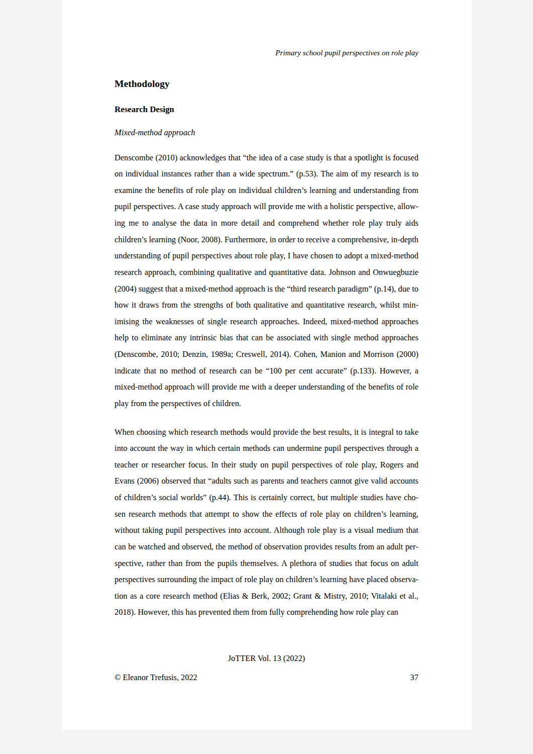Primary school pupil perspectives on role play
Methodology
Research Design
Mixed-method approach
Denscombe (2010) acknowledges that “the idea of a case study is that a spotlight is focused on individual instances rather than a wide spectrum.” (p.53). The aim of my research is to examine the benefits of role play on individual children’s learning and understanding from pupil perspectives. A case study approach will provide me with a holistic perspective, allowing me to analyse the data in more detail and comprehend whether role play truly aids children’s learning (Noor, 2008). Furthermore, in order to receive a comprehensive, in-depth understanding of pupil perspectives about role play, I have chosen to adopt a mixed-method research approach, combining qualitative and quantitative data. Johnson and Onwuegbuzie (2004) suggest that a mixed-method approach is the “third research paradigm” (p.14), due to how it draws from the strengths of both qualitative and quantitative research, whilst minimising the weaknesses of single research approaches. Indeed, mixed-method approaches help to eliminate any intrinsic bias that can be associated with single method approaches (Denscombe, 2010; Denzin, 1989a; Creswell, 2014). Cohen, Manion and Morrison (2000) indicate that no method of research can be “100 per cent accurate” (p.133). However, a mixed-method approach will provide me with a deeper understanding of the benefits of role play from the perspectives of children.
When choosing which research methods would provide the best results, it is integral to take into account the way in which certain methods can undermine pupil perspectives through a teacher or researcher focus. In their study on pupil perspectives of role play, Rogers and Evans (2006) observed that “adults such as parents and teachers cannot give valid accounts of children’s social worlds” (p.44). This is certainly correct, but multiple studies have chosen research methods that attempt to show the effects of role play on children’s learning, without taking pupil perspectives into account. Although role play is a visual medium that can be watched and observed, the method of observation provides results from an adult perspective, rather than from the pupils themselves. A plethora of studies that focus on adult perspectives surrounding the impact of role play on children’s learning have placed observation as a core research method (Elias & Berk, 2002; Grant & Mistry, 2010; Vitalaki et al., 2018). However, this has prevented them from fully comprehending how role play can
JoTTER Vol. 13 (2022)
© Eleanor Trefusis, 2022
37